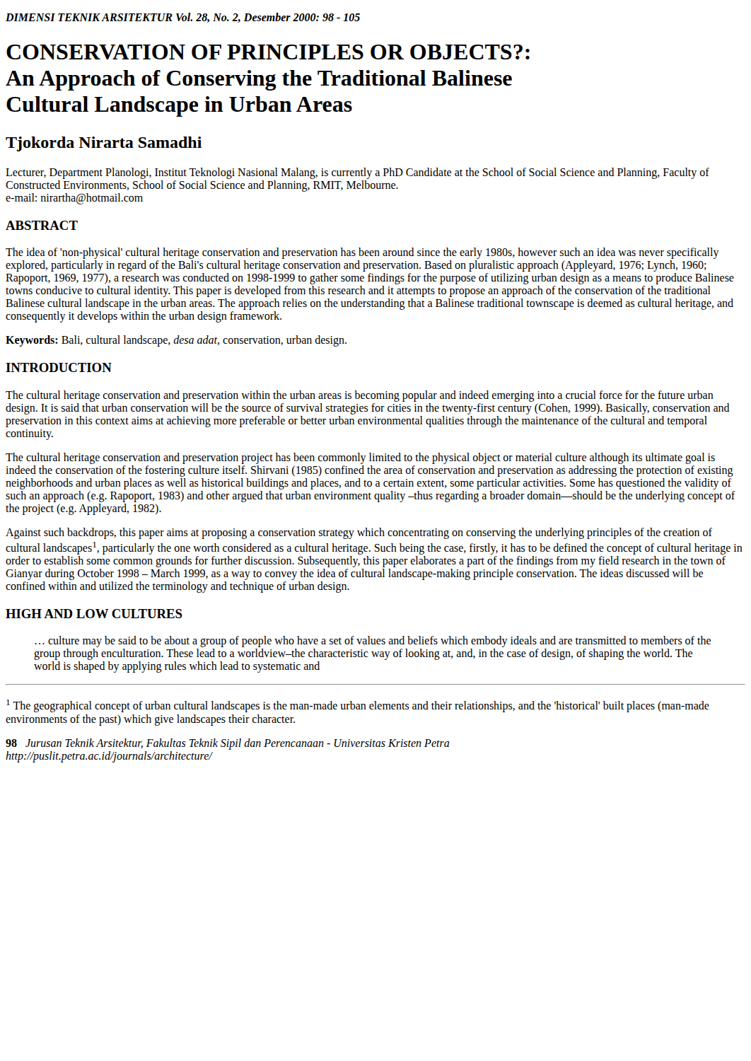DIMENSI TEKNIK ARSITEKTUR Vol. 28, No. 2, Desember 2000: 98 - 105
CONSERVATION OF PRINCIPLES OR OBJECTS?:
An Approach of Conserving the Traditional Balinese
Cultural Landscape in Urban Areas
Tjokorda Nirarta Samadhi
Lecturer, Department Planologi, Institut Teknologi Nasional Malang, is currently a PhD Candidate at the School of Social Science and Planning, Faculty of Constructed Environments, School of Social Science and Planning, RMIT, Melbourne.
e-mail: nirartha@hotmail.com
ABSTRACT
The idea of 'non-physical' cultural heritage conservation and preservation has been around since the early 1980s, however such an idea was never specifically explored, particularly in regard of the Bali's cultural heritage conservation and preservation. Based on pluralistic approach (Appleyard, 1976; Lynch, 1960; Rapoport, 1969, 1977), a research was conducted on 1998-1999 to gather some findings for the purpose of utilizing urban design as a means to produce Balinese towns conducive to cultural identity. This paper is developed from this research and it attempts to propose an approach of the conservation of the traditional Balinese cultural landscape in the urban areas. The approach relies on the understanding that a Balinese traditional townscape is deemed as cultural heritage, and consequently it develops within the urban design framework.
Keywords: Bali, cultural landscape, desa adat, conservation, urban design.
INTRODUCTION
The cultural heritage conservation and preservation within the urban areas is becoming popular and indeed emerging into a crucial force for the future urban design. It is said that urban conservation will be the source of survival strategies for cities in the twenty-first century (Cohen, 1999). Basically, conservation and preservation in this context aims at achieving more preferable or better urban environmental qualities through the maintenance of the cultural and temporal continuity.
The cultural heritage conservation and preservation project has been commonly limited to the physical object or material culture although its ultimate goal is indeed the conservation of the fostering culture itself. Shirvani (1985) confined the area of conservation and preservation as addressing the protection of existing neighborhoods and urban places as well as historical buildings and places, and to a certain extent, some particular activities. Some has questioned the validity of such an approach (e.g. Rapoport, 1983) and other argued that urban environment quality –thus regarding a broader domain—should be the underlying concept of the project (e.g. Appleyard, 1982).
Against such backdrops, this paper aims at proposing a conservation strategy which concentrating on conserving the underlying principles of the creation of cultural landscapes1, particularly the one worth considered as a cultural heritage. Such being the case, firstly, it has to be defined the concept of cultural heritage in order to establish some common grounds for further discussion. Subsequently, this paper elaborates a part of the findings from my field research in the town of Gianyar during October 1998 – March 1999, as a way to convey the idea of cultural landscape-making principle conservation. The ideas discussed will be confined within and utilized the terminology and technique of urban design.
HIGH AND LOW CULTURES
… culture may be said to be about a group of people who have a set of values and beliefs which embody ideals and are transmitted to members of the group through enculturation. These lead to a worldview–the characteristic way of looking at, and, in the case of design, of shaping the world. The world is shaped by applying rules which lead to systematic and
1 The geographical concept of urban cultural landscapes is the man-made urban elements and their relationships, and the 'historical' built places (man-made environments of the past) which give landscapes their character.
98 Jurusan Teknik Arsitektur, Fakultas Teknik Sipil dan Perencanaan - Universitas Kristen Petra
http://puslit.petra.ac.id/journals/architecture/